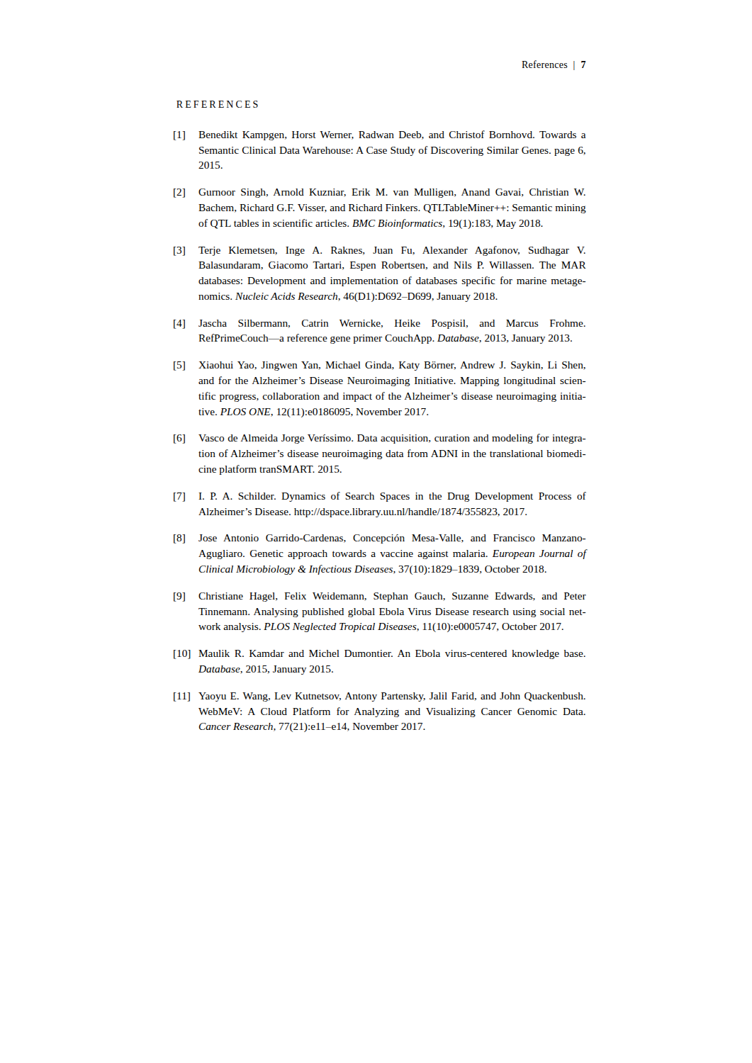References|7
References
[1] Benedikt Kampgen, Horst Werner, Radwan Deeb, and Christof Bornhovd. Towards a Semantic Clinical Data Warehouse: A Case Study of Discovering Similar Genes. page 6, 2015.
[2] Gurnoor Singh, Arnold Kuzniar, Erik M. van Mulligen, Anand Gavai, Christian W. Bachem, Richard G.F. Visser, and Richard Finkers. QTLTableMiner++: Semantic mining of QTL tables in scientific articles. BMC Bioinformatics, 19(1):183, May 2018.
[3] Terje Klemetsen, Inge A. Raknes, Juan Fu, Alexander Agafonov, Sudhagar V. Balasundaram, Giacomo Tartari, Espen Robertsen, and Nils P. Willassen. The MAR databases: Development and implementation of databases specific for marine metagenomics. Nucleic Acids Research, 46(D1):D692–D699, January 2018.
[4] Jascha Silbermann, Catrin Wernicke, Heike Pospisil, and Marcus Frohme. RefPrimeCouch—a reference gene primer CouchApp. Database, 2013, January 2013.
[5] Xiaohui Yao, Jingwen Yan, Michael Ginda, Katy Börner, Andrew J. Saykin, Li Shen, and for the Alzheimer’s Disease Neuroimaging Initiative. Mapping longitudinal scientific progress, collaboration and impact of the Alzheimer’s disease neuroimaging initiative. PLOS ONE, 12(11):e0186095, November 2017.
[6] Vasco de Almeida Jorge Veríssimo. Data acquisition, curation and modeling for integration of Alzheimer’s disease neuroimaging data from ADNI in the translational biomedicine platform tranSMART. 2015.
[7] I. P. A. Schilder. Dynamics of Search Spaces in the Drug Development Process of Alzheimer’s Disease. http://dspace.library.uu.nl/handle/1874/355823, 2017.
[8] Jose Antonio Garrido-Cardenas, Concepción Mesa-Valle, and Francisco Manzano-Agugliaro. Genetic approach towards a vaccine against malaria. European Journal of Clinical Microbiology & Infectious Diseases, 37(10):1829–1839, October 2018.
[9] Christiane Hagel, Felix Weidemann, Stephan Gauch, Suzanne Edwards, and Peter Tinnemann. Analysing published global Ebola Virus Disease research using social network analysis. PLOS Neglected Tropical Diseases, 11(10):e0005747, October 2017.
[10] Maulik R. Kamdar and Michel Dumontier. An Ebola virus-centered knowledge base. Database, 2015, January 2015.
[11] Yaoyu E. Wang, Lev Kutnetsov, Antony Partensky, Jalil Farid, and John Quackenbush. WebMeV: A Cloud Platform for Analyzing and Visualizing Cancer Genomic Data. Cancer Research, 77(21):e11–e14, November 2017.